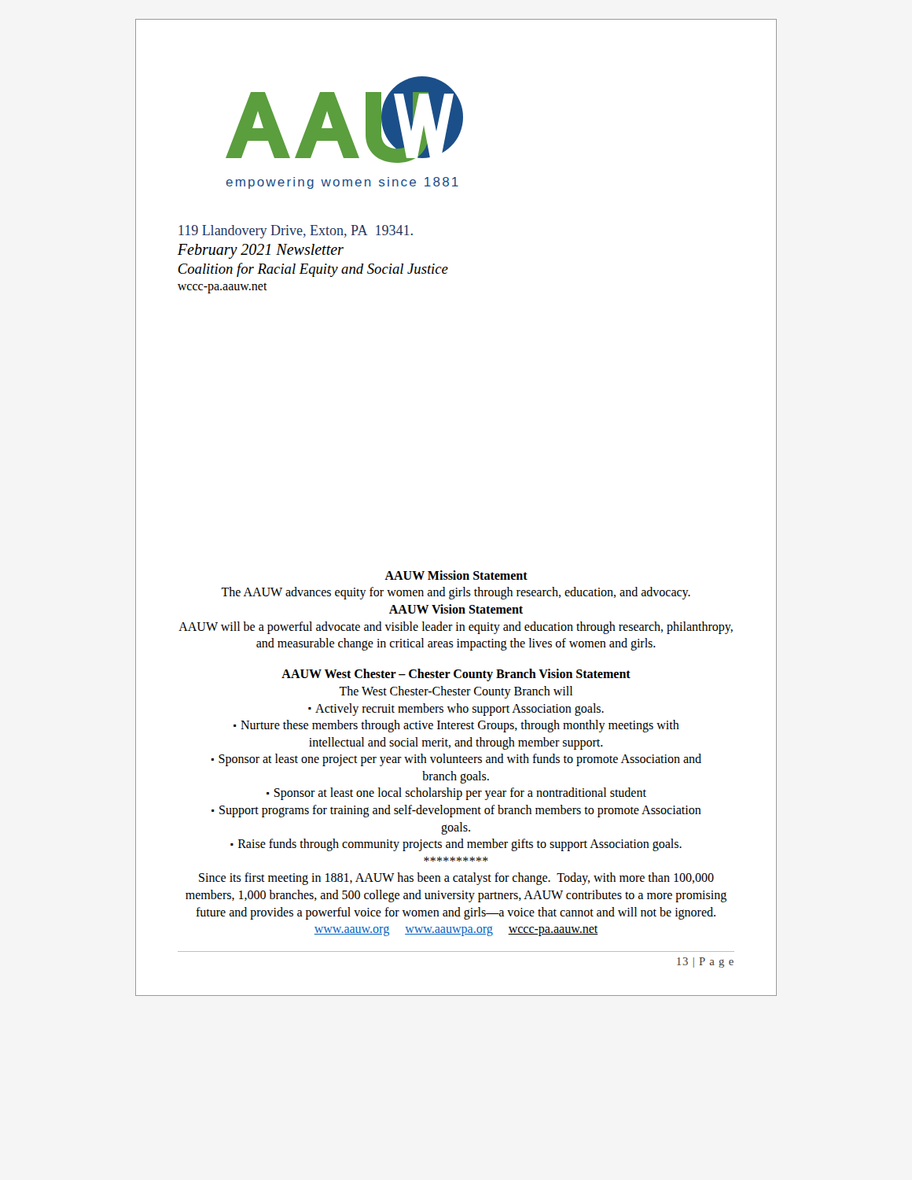empowering women since 1881
119 Llandovery Drive, Exton, PA 19341.
February 2021 Newsletter
Coalition for Racial Equity and Social Justice
wccc-pa.aauw.net
AAUW Mission Statement
The AAUW advances equity for women and girls through research, education, and advocacy.
AAUW Vision Statement
AAUW will be a powerful advocate and visible leader in equity and education through research, philanthropy, and measurable change in critical areas impacting the lives of women and girls.
AAUW West Chester – Chester County Branch Vision Statement
The West Chester-Chester County Branch will
▪Actively recruit members who support Association goals.
▪Nurture these members through active Interest Groups, through monthly meetings with intellectual and social merit, and through member support.
▪Sponsor at least one project per year with volunteers and with funds to promote Association and branch goals.
▪Sponsor at least one local scholarship per year for a nontraditional student
▪Support programs for training and self-development of branch members to promote Association goals.
▪Raise funds through community projects and member gifts to support Association goals.
**********
Since its first meeting in 1881, AAUW has been a catalyst for change. Today, with more than 100,000 members, 1,000 branches, and 500 college and university partners, AAUW contributes to a more promising future and provides a powerful voice for women and girls—a voice that cannot and will not be ignored.
www.aauw.org www.aauwpa.org wccc-pa.aauw.net
13 | P a g e